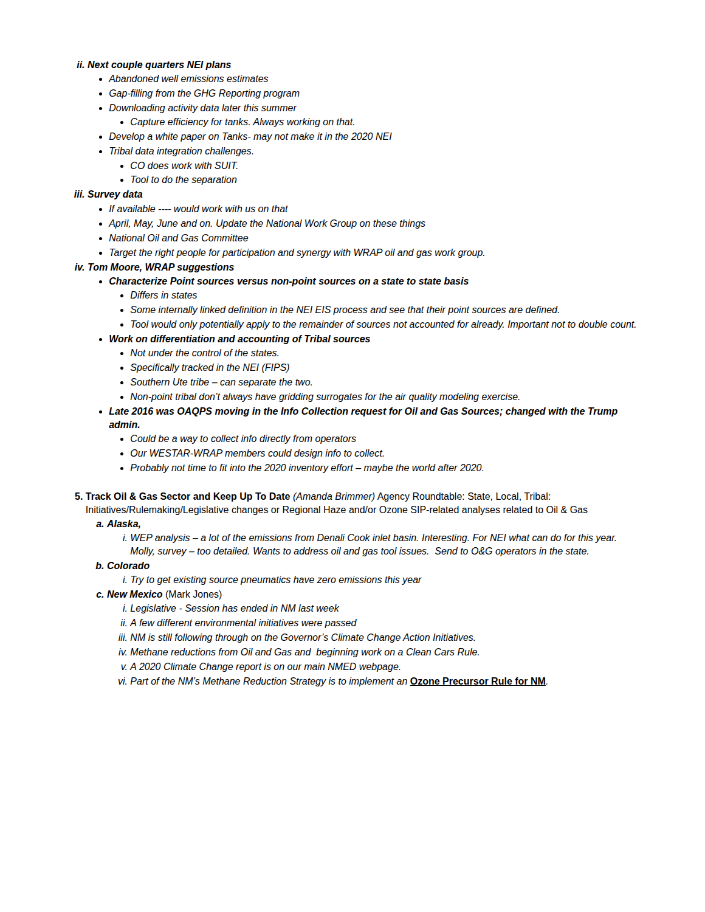Next couple quarters NEI plans
Abandoned well emissions estimates
Gap-filling from the GHG Reporting program
Downloading activity data later this summer
Capture efficiency for tanks. Always working on that.
Develop a white paper on Tanks- may not make it in the 2020 NEI
Tribal data integration challenges.
CO does work with SUIT.
Tool to do the separation
Survey data
If available ---- would work with us on that
April, May, June and on. Update the National Work Group on these things
National Oil and Gas Committee
Target the right people for participation and synergy with WRAP oil and gas work group.
Tom Moore, WRAP suggestions
Characterize Point sources versus non-point sources on a state to state basis
Differs in states
Some internally linked definition in the NEI EIS process and see that their point sources are defined.
Tool would only potentially apply to the remainder of sources not accounted for already. Important not to double count.
Work on differentiation and accounting of Tribal sources
Not under the control of the states.
Specifically tracked in the NEI (FIPS)
Southern Ute tribe – can separate the two.
Non-point tribal don’t always have gridding surrogates for the air quality modeling exercise.
Late 2016 was OAQPS moving in the Info Collection request for Oil and Gas Sources; changed with the Trump admin.
Could be a way to collect info directly from operators
Our WESTAR-WRAP members could design info to collect.
Probably not time to fit into the 2020 inventory effort – maybe the world after 2020.
Track Oil & Gas Sector and Keep Up To Date (Amanda Brimmer) Agency Roundtable: State, Local, Tribal: Initiatives/Rulemaking/Legislative changes or Regional Haze and/or Ozone SIP-related analyses related to Oil & Gas
Alaska,
WEP analysis – a lot of the emissions from Denali Cook inlet basin. Interesting. For NEI what can do for this year. Molly, survey – too detailed. Wants to address oil and gas tool issues. Send to O&G operators in the state.
Colorado
Try to get existing source pneumatics have zero emissions this year
New Mexico (Mark Jones)
Legislative - Session has ended in NM last week
A few different environmental initiatives were passed
NM is still following through on the Governor’s Climate Change Action Initiatives.
Methane reductions from Oil and Gas and beginning work on a Clean Cars Rule.
A 2020 Climate Change report is on our main NMED webpage.
Part of the NM’s Methane Reduction Strategy is to implement an Ozone Precursor Rule for NM.